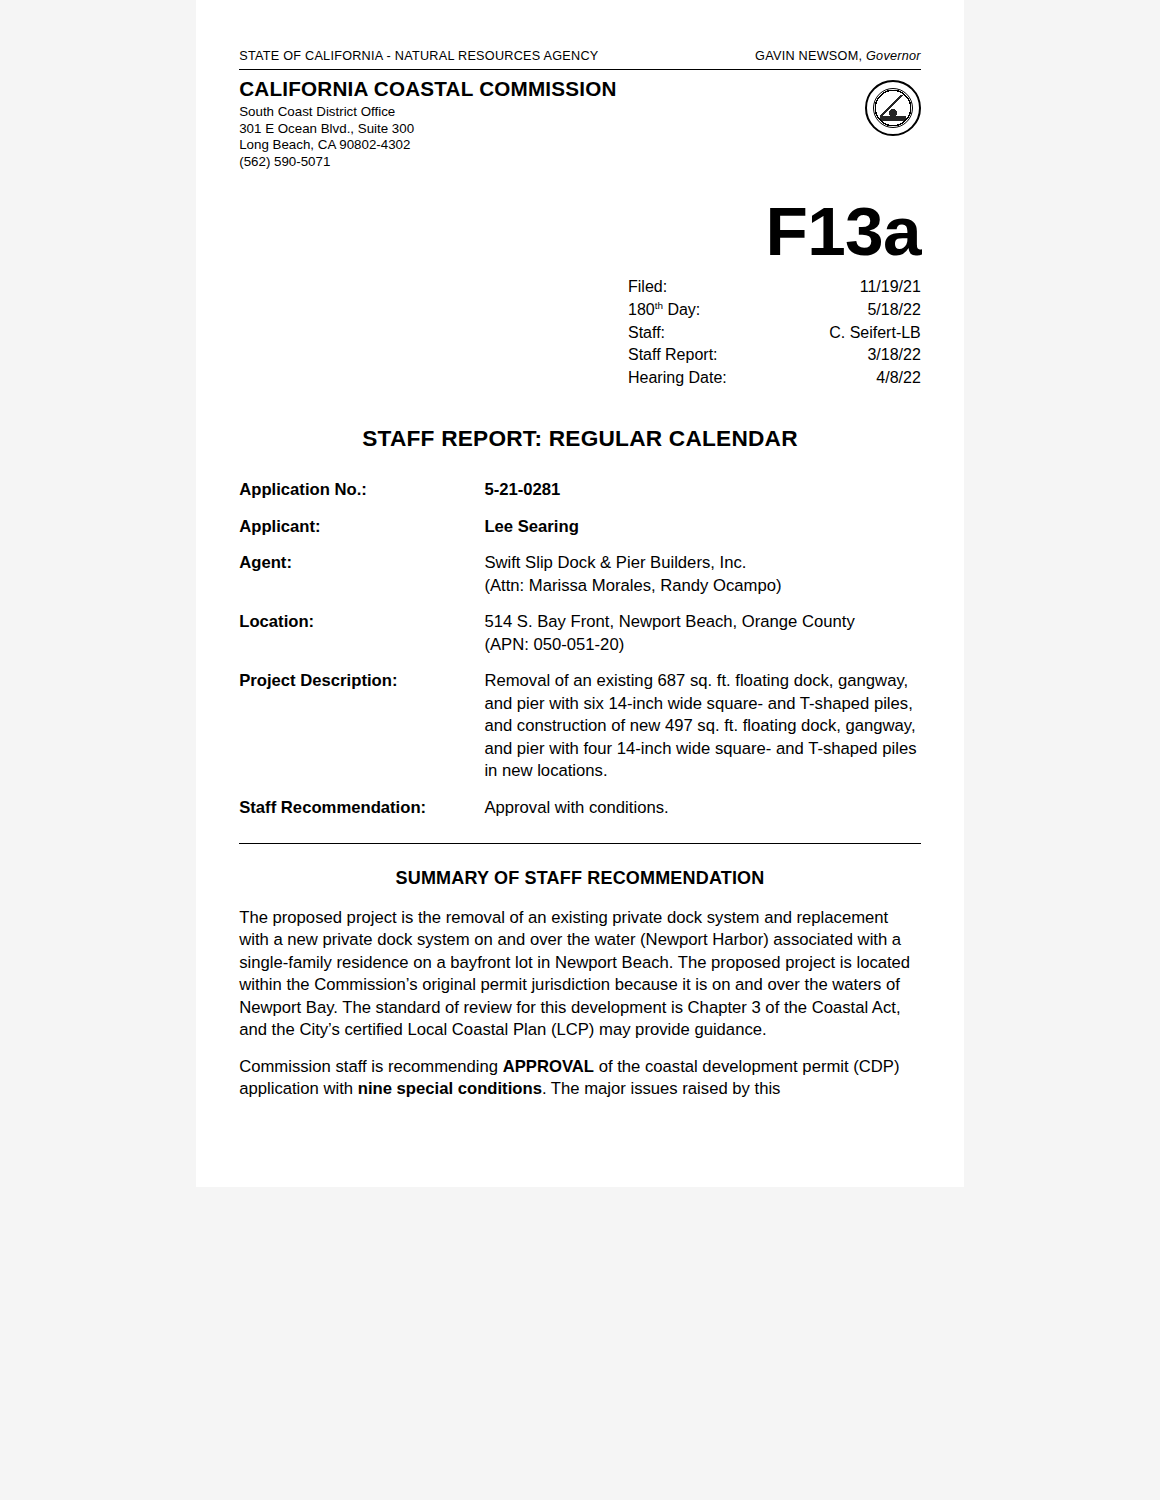State of California - Natural Resources Agency
Gavin Newsom, Governor
CALIFORNIA COASTAL COMMISSION
South Coast District Office
301 E Ocean Blvd., Suite 300
Long Beach, CA 90802-4302
(562) 590-5071
F13a
| Filed: | 11/19/21 |
| 180 th Day: | 5/18/22 |
| Staff: | C. Seifert-LB |
| Staff Report: | 3/18/22 |
| Hearing Date: | 4/8/22 |
STAFF REPORT: REGULAR CALENDAR
| Application No.: | 5-21-0281 |
| Applicant: | Lee Searing |
| Agent: | Swift Slip Dock & Pier Builders, Inc. (Attn: Marissa Morales, Randy Ocampo) |
| Location: | 514 S. Bay Front, Newport Beach, Orange County (APN: 050-051-20) |
| Project Description: | Removal of an existing 687 sq. ft. floating dock, gangway, and pier with six 14-inch wide square- and T-shaped piles, and construction of new 497 sq. ft. floating dock, gangway, and pier with four 14-inch wide square- and T-shaped piles in new locations. |
| Staff Recommendation: | Approval with conditions. |
SUMMARY OF STAFF RECOMMENDATION
The proposed project is the removal of an existing private dock system and replacement with a new private dock system on and over the water (Newport Harbor) associated with a single-family residence on a bayfront lot in Newport Beach. The proposed project is located within the Commission’s original permit jurisdiction because it is on and over the waters of Newport Bay. The standard of review for this development is Chapter 3 of the Coastal Act, and the City’s certified Local Coastal Plan (LCP) may provide guidance.
Commission staff is recommending APPROVAL of the coastal development permit (CDP) application with nine special conditions. The major issues raised by this